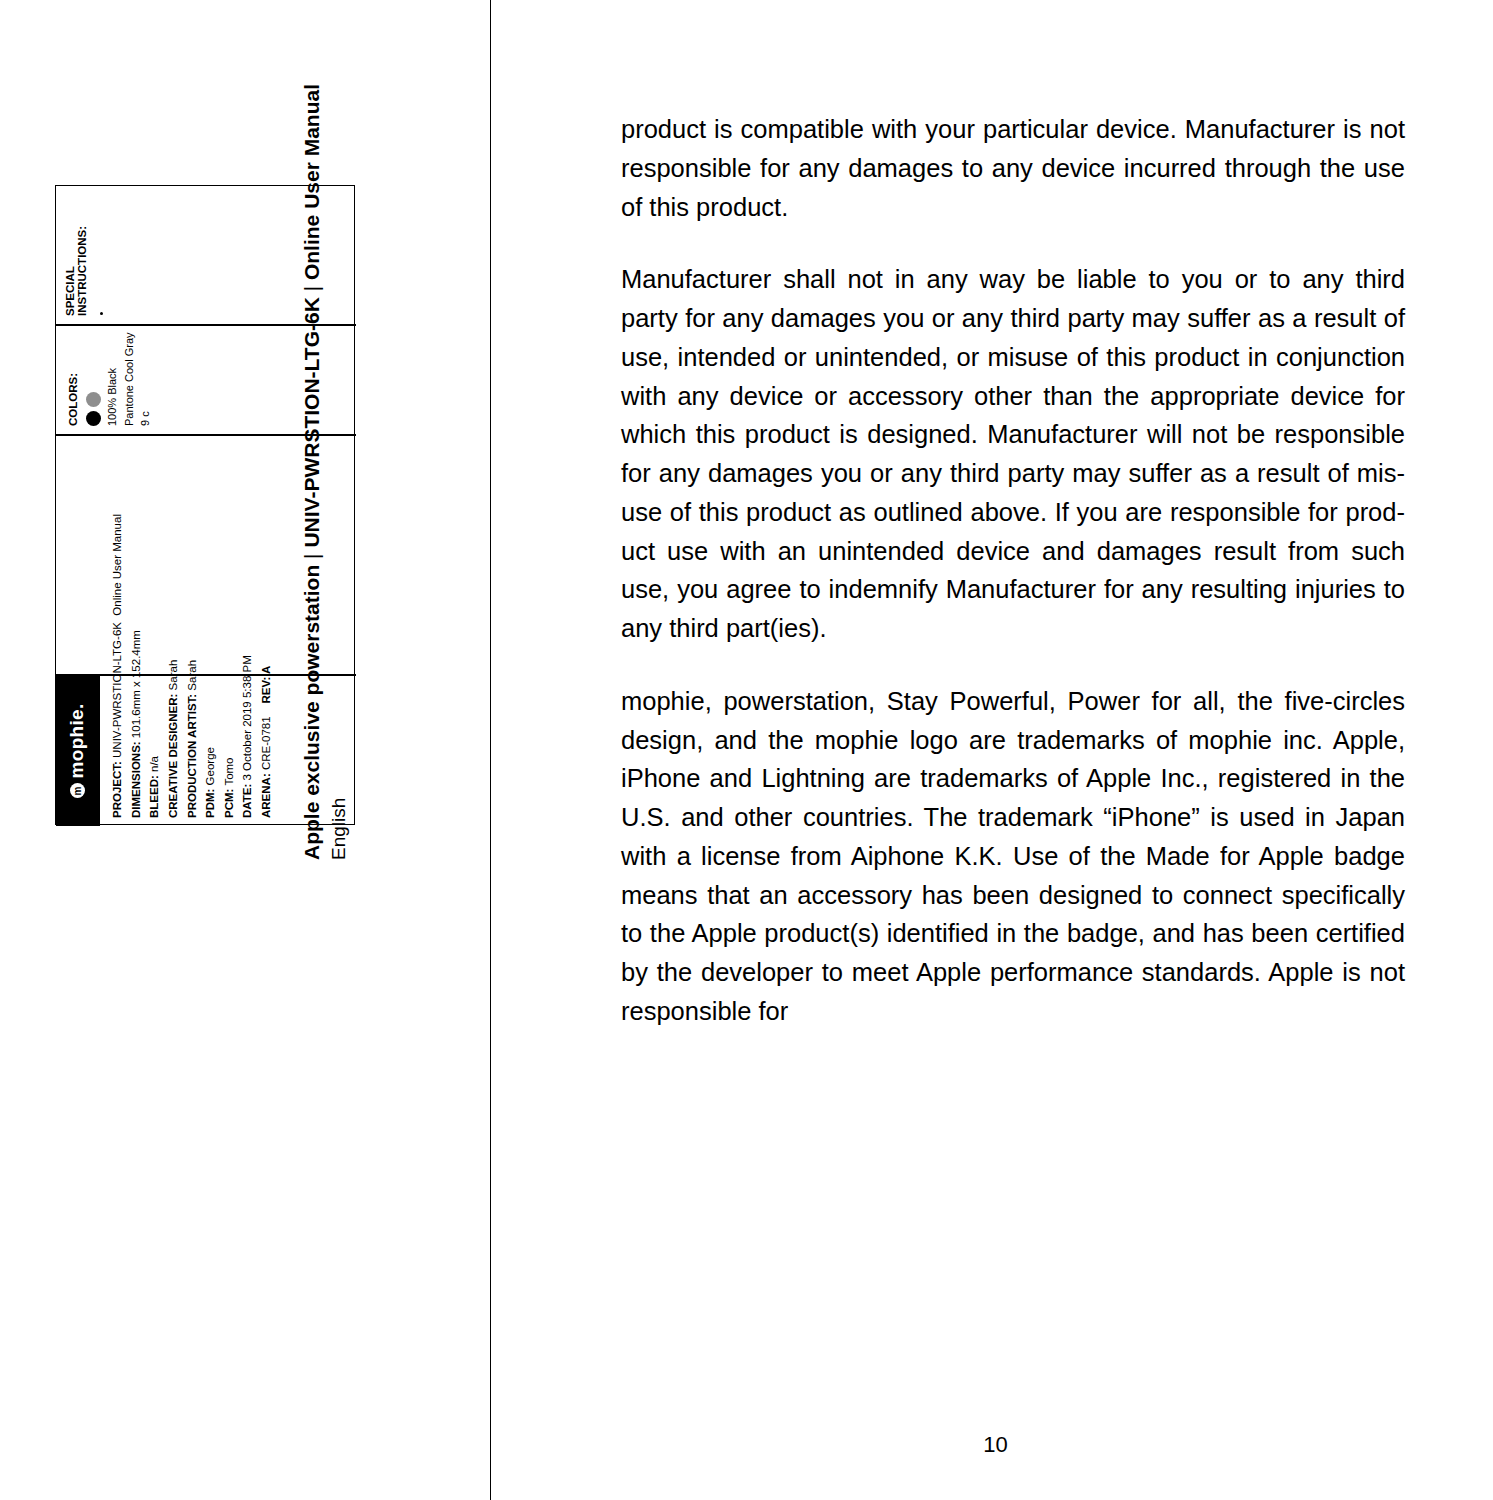mmophie.
PROJECT: UNIV-PWRSTION-LTG-6K Online User Manual
DIMENSIONS: 101.6mm x 152.4mm
BLEED: n/a
CREATIVE DESIGNER: Sarah
PRODUCTION ARTIST: Sarah
PDM: George
PCM: Tomo
DATE: 3 October 2019 5:38 PM
ARENA: CRE-0781 REV: A
COLORS:
100% Black
Pantone Cool Gray 9 c
SPECIAL INSTRUCTIONS:
Apple exclusive powerstation | UNIV-PWRSTION-LTG-6K | Online User Manual English
product is compatible with your particular device. Manufacturer is not responsible for any damages to any device incurred through the use of this product.
Manufacturer shall not in any way be liable to you or to any third party for any damages you or any third party may suffer as a result of use, intended or unintended, or misuse of this product in conjunction with any device or accessory other than the appropriate device for which this product is designed. Manufacturer will not be responsible for any damages you or any third party may suffer as a result of misuse of this product as outlined above. If you are responsible for product use with an unintended device and damages result from such use, you agree to indemnify Manufacturer for any resulting injuries to any third part(ies).
mophie, powerstation, Stay Powerful, Power for all, the five-circles design, and the mophie logo are trademarks of mophie inc. Apple, iPhone and Lightning are trademarks of Apple Inc., registered in the U.S. and other countries. The trademark “iPhone” is used in Japan with a license from Aiphone K.K. Use of the Made for Apple badge means that an accessory has been designed to connect specifically to the Apple product(s) identified in the badge, and has been certified by the developer to meet Apple performance standards. Apple is not responsible for
10